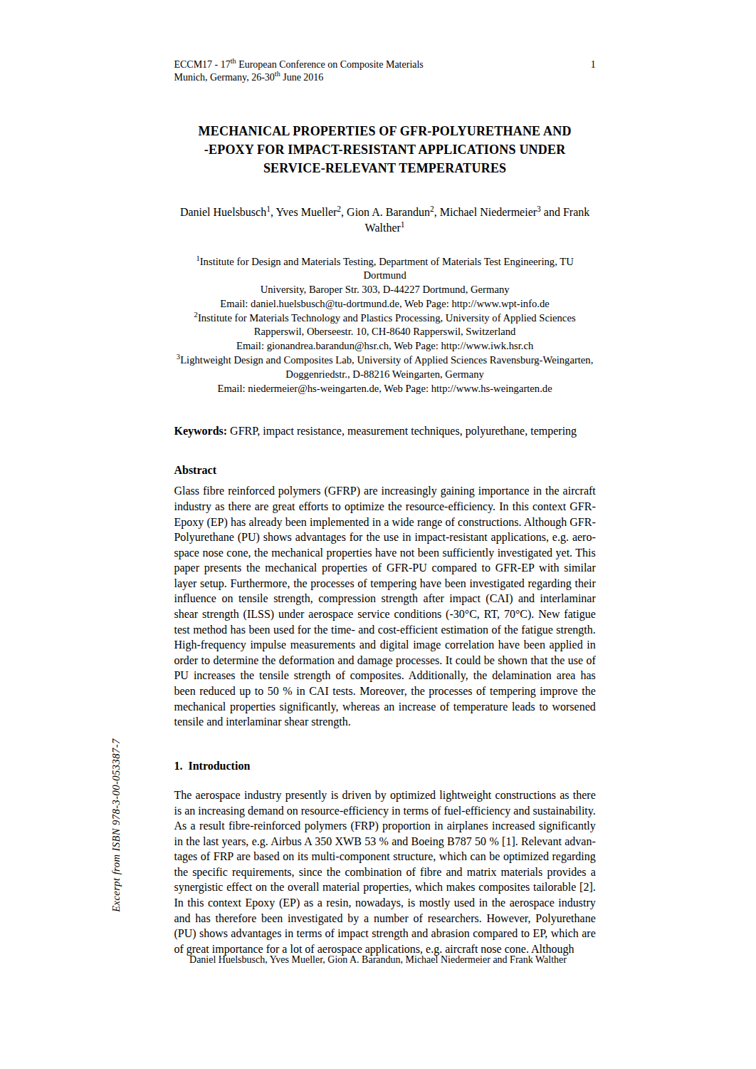1 ECCM17 - 17th European Conference on Composite Materials Munich, Germany, 26-30th June 2016
Mechanical Properties of GFR-Polyurethane and
-Epoxy for Impact-Resistant Applications Under
Service-Relevant Temperatures
Daniel Huelsbusch1, Yves Mueller2, Gion A. Barandun2, Michael Niedermeier3 and Frank Walther1
1Institute for Design and Materials Testing, Department of Materials Test Engineering, TU Dortmund
University, Baroper Str. 303, D-44227 Dortmund, Germany
Email: daniel.huelsbusch@tu-dortmund.de, Web Page: http://www.wpt-info.de
2Institute for Materials Technology and Plastics Processing, University of Applied Sciences
Rapperswil, Oberseestr. 10, CH-8640 Rapperswil, Switzerland
Email: gionandrea.barandun@hsr.ch, Web Page: http://www.iwk.hsr.ch
3Lightweight Design and Composites Lab, University of Applied Sciences Ravensburg-Weingarten,
Doggenriedstr., D-88216 Weingarten, Germany
Email: niedermeier@hs-weingarten.de, Web Page: http://www.hs-weingarten.de
Keywords: GFRP, impact resistance, measurement techniques, polyurethane, tempering
Abstract
Glass fibre reinforced polymers (GFRP) are increasingly gaining importance in the aircraft industry as there are great efforts to optimize the resource-efficiency. In this context GFR-Epoxy (EP) has already been implemented in a wide range of constructions. Although GFR-Polyurethane (PU) shows advantages for the use in impact-resistant applications, e.g. aerospace nose cone, the mechanical properties have not been sufficiently investigated yet. This paper presents the mechanical properties of GFR-PU compared to GFR-EP with similar layer setup. Furthermore, the processes of tempering have been investigated regarding their influence on tensile strength, compression strength after impact (CAI) and interlaminar shear strength (ILSS) under aerospace service conditions (-30°C, RT, 70°C). New fatigue test method has been used for the time- and cost-efficient estimation of the fatigue strength. High-frequency impulse measurements and digital image correlation have been applied in order to determine the deformation and damage processes. It could be shown that the use of PU increases the tensile strength of composites. Additionally, the delamination area has been reduced up to 50 % in CAI tests. Moreover, the processes of tempering improve the mechanical properties significantly, whereas an increase of temperature leads to worsened tensile and interlaminar shear strength.
1. Introduction
The aerospace industry presently is driven by optimized lightweight constructions as there is an increasing demand on resource-efficiency in terms of fuel-efficiency and sustainability. As a result fibre-reinforced polymers (FRP) proportion in airplanes increased significantly in the last years, e.g. Airbus A 350 XWB 53 % and Boeing B787 50 % [1]. Relevant advantages of FRP are based on its multi-component structure, which can be optimized regarding the specific requirements, since the combination of fibre and matrix materials provides a synergistic effect on the overall material properties, which makes composites tailorable [2]. In this context Epoxy (EP) as a resin, nowadays, is mostly used in the aerospace industry and has therefore been investigated by a number of researchers. However, Polyurethane (PU) shows advantages in terms of impact strength and abrasion compared to EP, which are of great importance for a lot of aerospace applications, e.g. aircraft nose cone. Although
Excerpt from ISBN 978-3-00-053387-7
Daniel Huelsbusch, Yves Mueller, Gion A. Barandun, Michael Niedermeier and Frank Walther